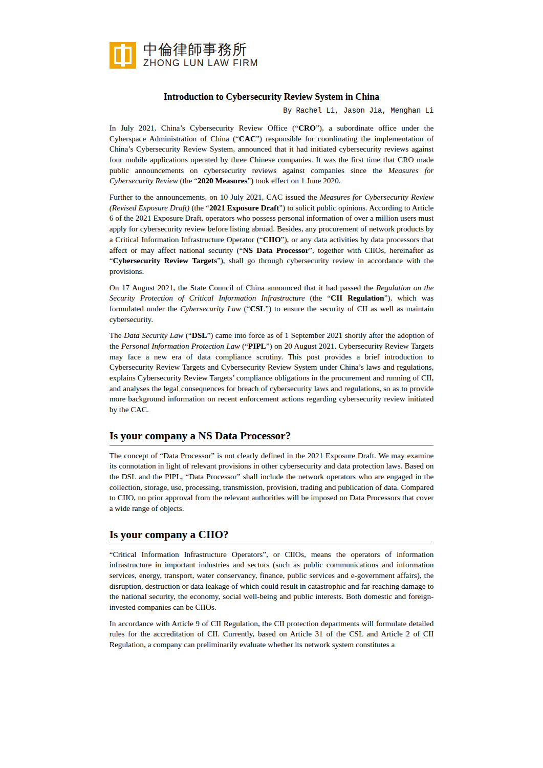中倫律師事務所
ZHONG LUN LAW FIRM
Introduction to Cybersecurity Review System in China
By Rachel Li, Jason Jia, Menghan Li
In July 2021, China’s Cybersecurity Review Office (“CRO”), a subordinate office under the Cyberspace Administration of China (“CAC”) responsible for coordinating the implementation of China’s Cybersecurity Review System, announced that it had initiated cybersecurity reviews against four mobile applications operated by three Chinese companies. It was the first time that CRO made public announcements on cybersecurity reviews against companies since the Measures for Cybersecurity Review (the “2020 Measures”) took effect on 1 June 2020.
Further to the announcements, on 10 July 2021, CAC issued the Measures for Cybersecurity Review (Revised Exposure Draft) (the “2021 Exposure Draft”) to solicit public opinions. According to Article 6 of the 2021 Exposure Draft, operators who possess personal information of over a million users must apply for cybersecurity review before listing abroad. Besides, any procurement of network products by a Critical Information Infrastructure Operator (“CIIO”), or any data activities by data processors that affect or may affect national security (“NS Data Processor”, together with CIIOs, hereinafter as “Cybersecurity Review Targets”), shall go through cybersecurity review in accordance with the provisions.
On 17 August 2021, the State Council of China announced that it had passed the Regulation on the Security Protection of Critical Information Infrastructure (the “CII Regulation”), which was formulated under the Cybersecurity Law (“CSL”) to ensure the security of CII as well as maintain cybersecurity.
The Data Security Law (“DSL”) came into force as of 1 September 2021 shortly after the adoption of the Personal Information Protection Law (“PIPL”) on 20 August 2021. Cybersecurity Review Targets may face a new era of data compliance scrutiny. This post provides a brief introduction to Cybersecurity Review Targets and Cybersecurity Review System under China’s laws and regulations, explains Cybersecurity Review Targets’ compliance obligations in the procurement and running of CII, and analyses the legal consequences for breach of cybersecurity laws and regulations, so as to provide more background information on recent enforcement actions regarding cybersecurity review initiated by the CAC.
Is your company a NS Data Processor?
The concept of “Data Processor” is not clearly defined in the 2021 Exposure Draft. We may examine its connotation in light of relevant provisions in other cybersecurity and data protection laws. Based on the DSL and the PIPL, “Data Processor” shall include the network operators who are engaged in the collection, storage, use, processing, transmission, provision, trading and publication of data. Compared to CIIO, no prior approval from the relevant authorities will be imposed on Data Processors that cover a wide range of objects.
Is your company a CIIO?
“Critical Information Infrastructure Operators”, or CIIOs, means the operators of information infrastructure in important industries and sectors (such as public communications and information services, energy, transport, water conservancy, finance, public services and e-government affairs), the disruption, destruction or data leakage of which could result in catastrophic and far-reaching damage to the national security, the economy, social well-being and public interests. Both domestic and foreign-invested companies can be CIIOs.
In accordance with Article 9 of CII Regulation, the CII protection departments will formulate detailed rules for the accreditation of CII. Currently, based on Article 31 of the CSL and Article 2 of CII Regulation, a company can preliminarily evaluate whether its network system constitutes a